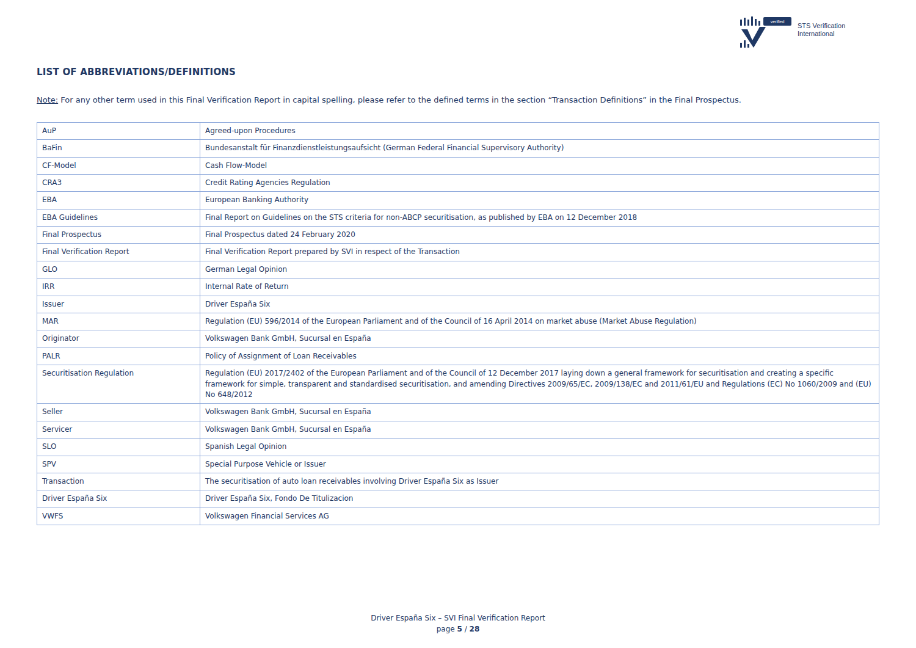verified STS Verification International
LIST OF ABBREVIATIONS/DEFINITIONS
Note: For any other term used in this Final Verification Report in capital spelling, please refer to the defined terms in the section “Transaction Definitions” in the Final Prospectus.
| AuP | Agreed-upon Procedures |
| BaFin | Bundesanstalt für Finanzdienstleistungsaufsicht (German Federal Financial Supervisory Authority) |
| CF-Model | Cash Flow-Model |
| CRA3 | Credit Rating Agencies Regulation |
| EBA | European Banking Authority |
| EBA Guidelines | Final Report on Guidelines on the STS criteria for non-ABCP securitisation, as published by EBA on 12 December 2018 |
| Final Prospectus | Final Prospectus dated 24 February 2020 |
| Final Verification Report | Final Verification Report prepared by SVI in respect of the Transaction |
| GLO | German Legal Opinion |
| IRR | Internal Rate of Return |
| Issuer | Driver España Six |
| MAR | Regulation (EU) 596/2014 of the European Parliament and of the Council of 16 April 2014 on market abuse (Market Abuse Regulation) |
| Originator | Volkswagen Bank GmbH, Sucursal en España |
| PALR | Policy of Assignment of Loan Receivables |
| Securitisation Regulation | Regulation (EU) 2017/2402 of the European Parliament and of the Council of 12 December 2017 laying down a general framework for securitisation and creating a specific framework for simple, transparent and standardised securitisation, and amending Directives 2009/65/EC, 2009/138/EC and 2011/61/EU and Regulations (EC) No 1060/2009 and (EU) No 648/2012 |
| Seller | Volkswagen Bank GmbH, Sucursal en España |
| Servicer | Volkswagen Bank GmbH, Sucursal en España |
| SLO | Spanish Legal Opinion |
| SPV | Special Purpose Vehicle or Issuer |
| Transaction | The securitisation of auto loan receivables involving Driver España Six as Issuer |
| Driver España Six | Driver España Six, Fondo De Titulizacion |
| VWFS | Volkswagen Financial Services AG |
Driver España Six – SVI Final Verification Report
page 5 / 28